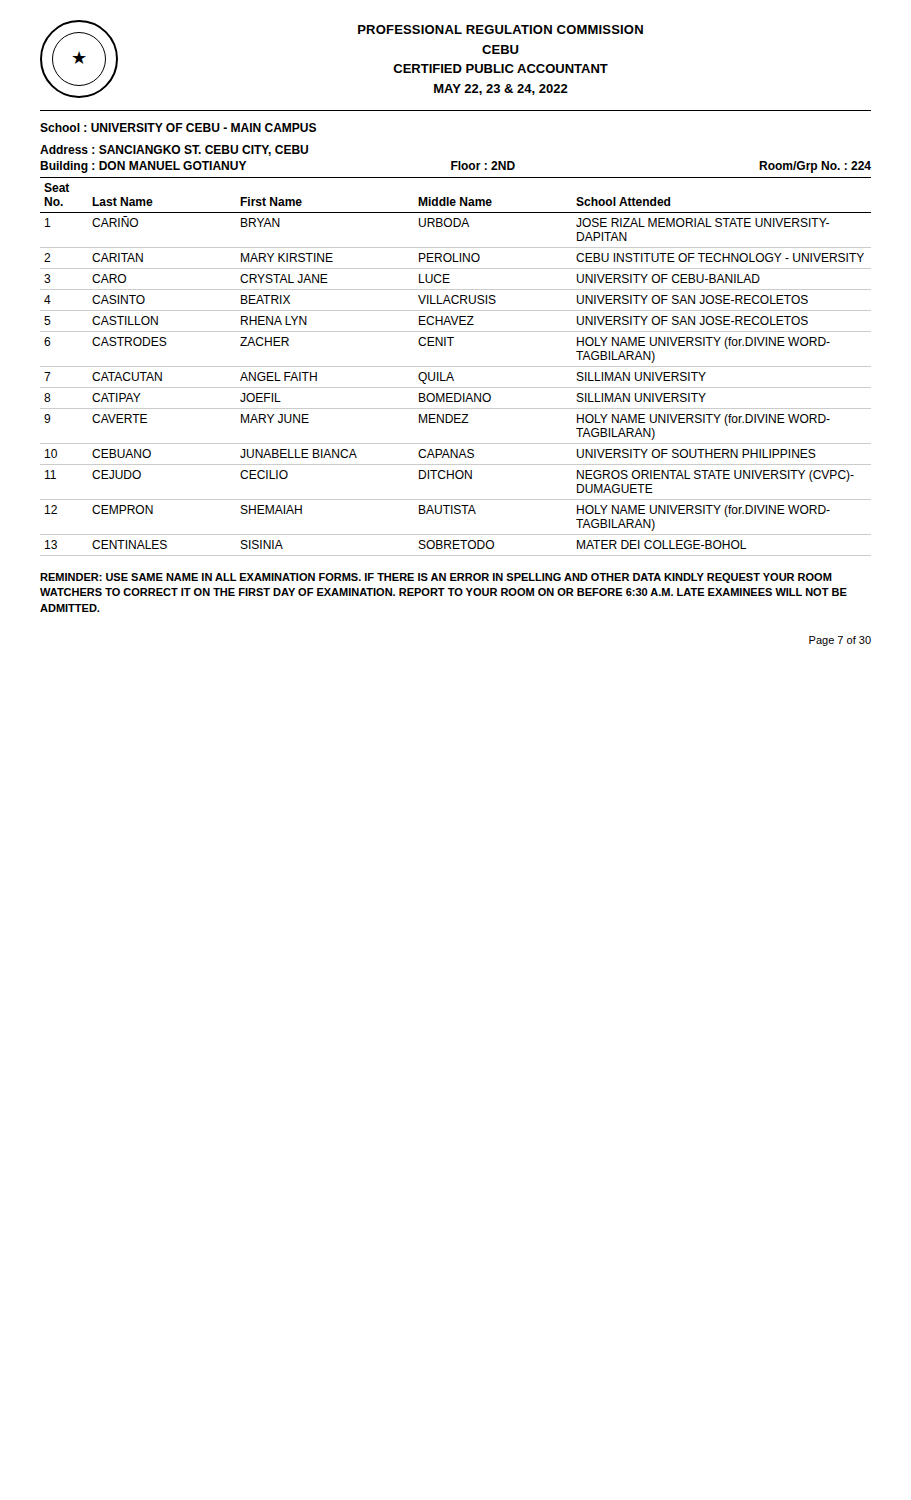★
PROFESSIONAL REGULATION COMMISSION
CEBU
CERTIFIED PUBLIC ACCOUNTANT
MAY 22, 23 & 24, 2022
School : UNIVERSITY OF CEBU - MAIN CAMPUS
Address : SANCIANGKO ST. CEBU CITY, CEBU
Building : DON MANUEL GOTIANUY
Floor : 2ND
Room/Grp No. : 224
| Seat No. | Last Name | First Name | Middle Name | School Attended |
| --- | --- | --- | --- | --- |
| 1 | CARIÑO | BRYAN | URBODA | JOSE RIZAL MEMORIAL STATE UNIVERSITY-DAPITAN |
| 2 | CARITAN | MARY KIRSTINE | PEROLINO | CEBU INSTITUTE OF TECHNOLOGY - UNIVERSITY |
| 3 | CARO | CRYSTAL JANE | LUCE | UNIVERSITY OF CEBU-BANILAD |
| 4 | CASINTO | BEATRIX | VILLACRUSIS | UNIVERSITY OF SAN JOSE-RECOLETOS |
| 5 | CASTILLON | RHENA LYN | ECHAVEZ | UNIVERSITY OF SAN JOSE-RECOLETOS |
| 6 | CASTRODES | ZACHER | CENIT | HOLY NAME UNIVERSITY (for.DIVINE WORD-TAGBILARAN) |
| 7 | CATACUTAN | ANGEL FAITH | QUILA | SILLIMAN UNIVERSITY |
| 8 | CATIPAY | JOEFIL | BOMEDIANO | SILLIMAN UNIVERSITY |
| 9 | CAVERTE | MARY JUNE | MENDEZ | HOLY NAME UNIVERSITY (for.DIVINE WORD-TAGBILARAN) |
| 10 | CEBUANO | JUNABELLE BIANCA | CAPANAS | UNIVERSITY OF SOUTHERN PHILIPPINES |
| 11 | CEJUDO | CECILIO | DITCHON | NEGROS ORIENTAL STATE UNIVERSITY (CVPC)-DUMAGUETE |
| 12 | CEMPRON | SHEMAIAH | BAUTISTA | HOLY NAME UNIVERSITY (for.DIVINE WORD-TAGBILARAN) |
| 13 | CENTINALES | SISINIA | SOBRETODO | MATER DEI COLLEGE-BOHOL |
REMINDER: USE SAME NAME IN ALL EXAMINATION FORMS. IF THERE IS AN ERROR IN SPELLING AND OTHER DATA KINDLY REQUEST YOUR ROOM WATCHERS TO CORRECT IT ON THE FIRST DAY OF EXAMINATION. REPORT TO YOUR ROOM ON OR BEFORE 6:30 A.M. LATE EXAMINEES WILL NOT BE ADMITTED.
Page 7 of 30